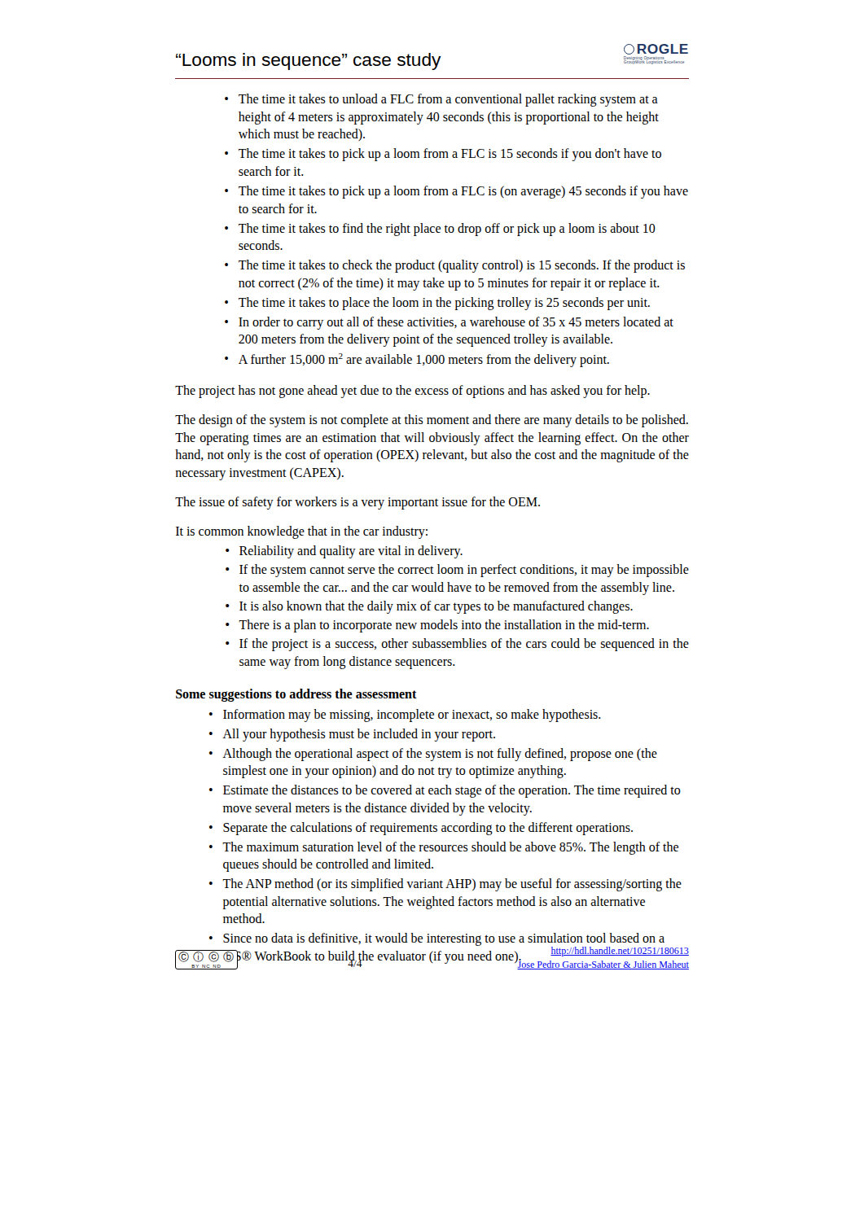ROGLE Designing Operations
GroupWork Logistics Excellence
“Looms in sequence” case study
The time it takes to unload a FLC from a conventional pallet racking system at a height of 4 meters is approximately 40 seconds (this is proportional to the height which must be reached).
The time it takes to pick up a loom from a FLC is 15 seconds if you don't have to search for it.
The time it takes to pick up a loom from a FLC is (on average) 45 seconds if you have to search for it.
The time it takes to find the right place to drop off or pick up a loom is about 10 seconds.
The time it takes to check the product (quality control) is 15 seconds. If the product is not correct (2% of the time) it may take up to 5 minutes for repair it or replace it.
The time it takes to place the loom in the picking trolley is 25 seconds per unit.
In order to carry out all of these activities, a warehouse of 35 x 45 meters located at 200 meters from the delivery point of the sequenced trolley is available.
A further 15,000 m2 are available 1,000 meters from the delivery point.
The project has not gone ahead yet due to the excess of options and has asked you for help.
The design of the system is not complete at this moment and there are many details to be polished. The operating times are an estimation that will obviously affect the learning effect. On the other hand, not only is the cost of operation (OPEX) relevant, but also the cost and the magnitude of the necessary investment (CAPEX).
The issue of safety for workers is a very important issue for the OEM.
It is common knowledge that in the car industry:
Reliability and quality are vital in delivery.
If the system cannot serve the correct loom in perfect conditions, it may be impossible to assemble the car... and the car would have to be removed from the assembly line.
It is also known that the daily mix of car types to be manufactured changes.
There is a plan to incorporate new models into the installation in the mid-term.
If the project is a success, other subassemblies of the cars could be sequenced in the same way from long distance sequencers.
Some suggestions to address the assessment
Information may be missing, incomplete or inexact, so make hypothesis.
All your hypothesis must be included in your report.
Although the operational aspect of the system is not fully defined, propose one (the simplest one in your opinion) and do not try to optimize anything.
Estimate the distances to be covered at each stage of the operation. The time required to move several meters is the distance divided by the velocity.
Separate the calculations of requirements according to the different operations.
The maximum saturation level of the resources should be above 85%. The length of the queues should be controlled and limited.
The ANP method (or its simplified variant AHP) may be useful for assessing/sorting the potential alternative solutions. The weighted factors method is also an alternative method.
Since no data is definitive, it would be interesting to use a simulation tool based on a MS® WorkBook to build the evaluator (if you need one).
| Ⓒ ⓘ ⓒ ⓑ BY NC ND | 4/4 | http://hdl.handle.net/10251/180613 Jose Pedro Garcia-Sabater & Julien Maheut |